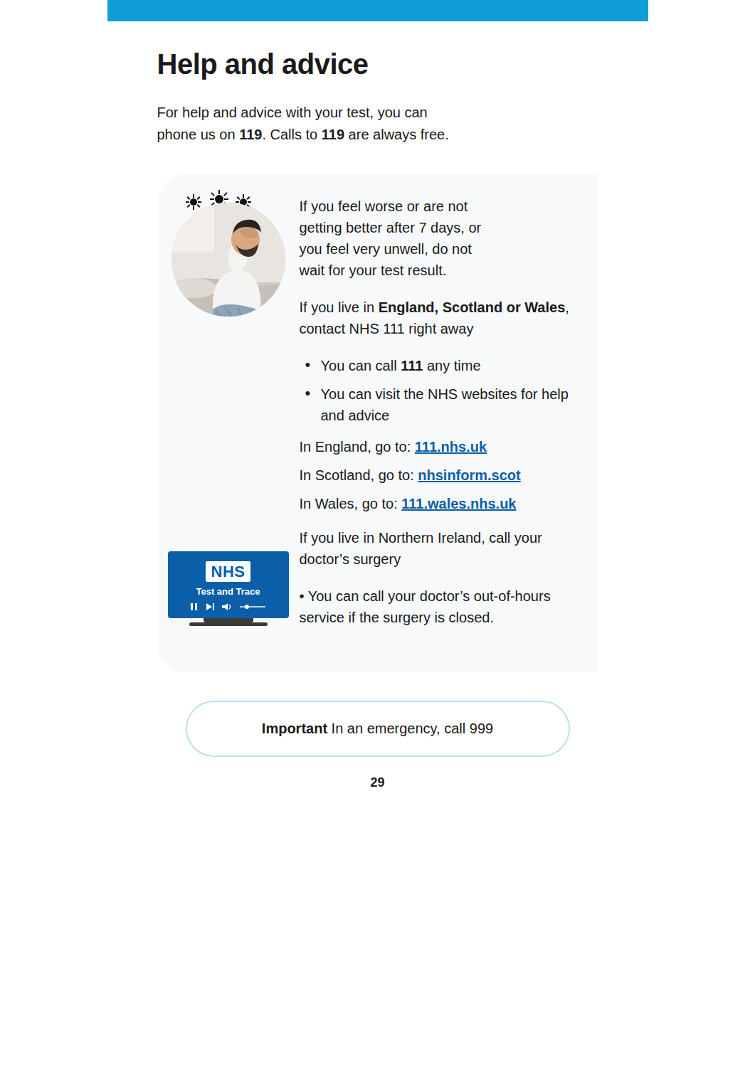Help and advice
For help and advice with your test, you can
phone us on 119. Calls to 119 are always free.
NHS
Test and Trace
If you feel worse or are not
getting better after 7 days, or
you feel very unwell, do not
wait for your test result.
If you live in England, Scotland or Wales, contact NHS 111 right away
You can call 111 any time
You can visit the NHS websites for help and advice
In England, go to: 111.nhs.uk
In Scotland, go to: nhsinform.scot
In Wales, go to: 111.wales.nhs.uk
If you live in Northern Ireland, call your doctor’s surgery
• You can call your doctor’s out-of-hours service if the surgery is closed.
Important In an emergency, call 999
29